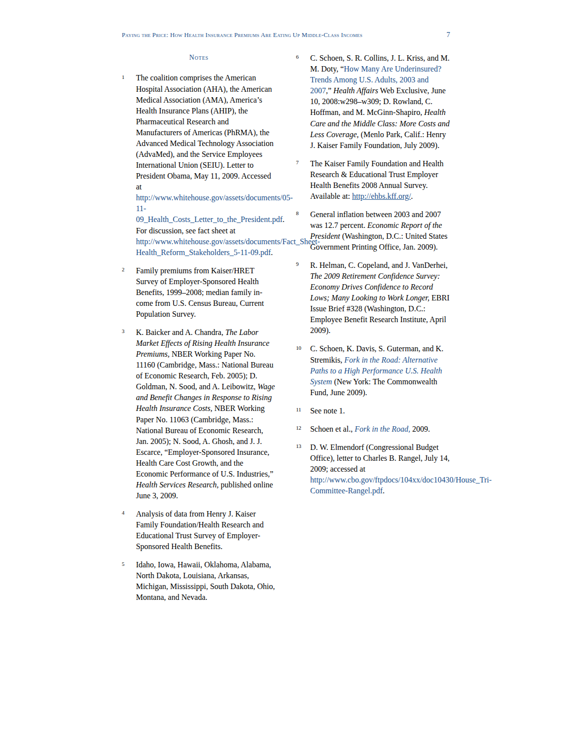Paying the Price: How Health Insurance Premiums Are Eating Up Middle-Class Incomes
7
Notes
The coalition comprises the American Hospital Association (AHA), the American Medical Association (AMA), America’s Health Insurance Plans (AHIP), the Pharmaceutical Research and Manufacturers of Americas (PhRMA), the Advanced Medical Technology Association (AdvaMed), and the Service Employees International Union (SEIU). Letter to President Obama, May 11, 2009. Accessed at http://www.whitehouse.gov/assets/documents/05-11-09_Health_Costs_Letter_to_the_President.pdf. For discussion, see fact sheet at http://www.whitehouse.gov/assets/documents/Fact_Sheet-Health_Reform_Stakeholders_5-11-09.pdf.
Family premiums from Kaiser/HRET Survey of Employer-Sponsored Health Benefits, 1999–2008; median family income from U.S. Census Bureau, Current Population Survey.
K. Baicker and A. Chandra, The Labor Market Effects of Rising Health Insurance Premiums, NBER Working Paper No. 11160 (Cambridge, Mass.: National Bureau of Economic Research, Feb. 2005); D. Goldman, N. Sood, and A. Leibowitz, Wage and Benefit Changes in Response to Rising Health Insurance Costs, NBER Working Paper No. 11063 (Cambridge, Mass.: National Bureau of Economic Research, Jan. 2005); N. Sood, A. Ghosh, and J. J. Escarce, “Employer-Sponsored Insurance, Health Care Cost Growth, and the Economic Performance of U.S. Industries,” Health Services Research, published online June 3, 2009.
Analysis of data from Henry J. Kaiser Family Foundation/Health Research and Educational Trust Survey of Employer-Sponsored Health Benefits.
Idaho, Iowa, Hawaii, Oklahoma, Alabama, North Dakota, Louisiana, Arkansas, Michigan, Mississippi, South Dakota, Ohio, Montana, and Nevada.
C. Schoen, S. R. Collins, J. L. Kriss, and M. M. Doty, “How Many Are Underinsured? Trends Among U.S. Adults, 2003 and 2007,” Health Affairs Web Exclusive, June 10, 2008:w298–w309; D. Rowland, C. Hoffman, and M. McGinn-Shapiro, Health Care and the Middle Class: More Costs and Less Coverage, (Menlo Park, Calif.: Henry J. Kaiser Family Foundation, July 2009).
The Kaiser Family Foundation and Health Research & Educational Trust Employer Health Benefits 2008 Annual Survey. Available at: http://ehbs.kff.org/.
General inflation between 2003 and 2007 was 12.7 percent. Economic Report of the President (Washington, D.C.: United States Government Printing Office, Jan. 2009).
R. Helman, C. Copeland, and J. VanDerhei, The 2009 Retirement Confidence Survey: Economy Drives Confidence to Record Lows; Many Looking to Work Longer, EBRI Issue Brief #328 (Washington, D.C.: Employee Benefit Research Institute, April 2009).
C. Schoen, K. Davis, S. Guterman, and K. Stremikis, Fork in the Road: Alternative Paths to a High Performance U.S. Health System (New York: The Commonwealth Fund, June 2009).
See note 1.
Schoen et al., Fork in the Road, 2009.
D. W. Elmendorf (Congressional Budget Office), letter to Charles B. Rangel, July 14, 2009; accessed at http://www.cbo.gov/ftpdocs/104xx/doc10430/House_Tri-Committee-Rangel.pdf.